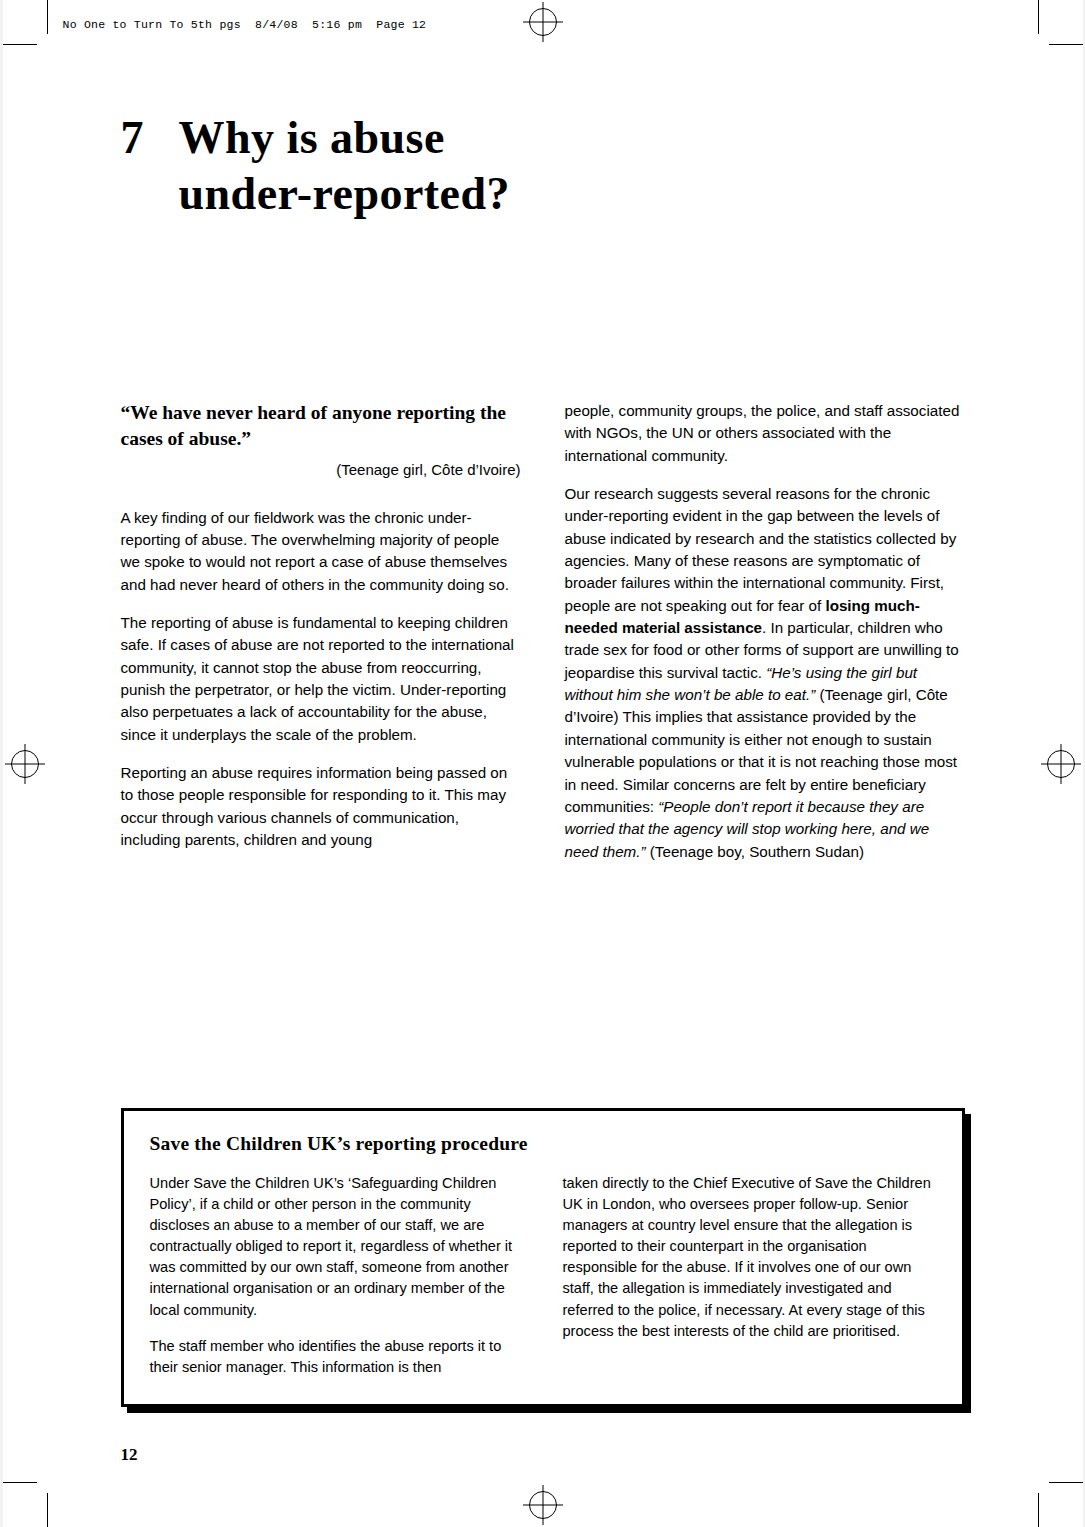No One to Turn To 5th pgs 8/4/08 5:16 pm Page 12
7 Why is abuseunder-reported?
“We have never heard of anyone reporting the cases of abuse.”
(Teenage girl, Côte d’Ivoire)
A key finding of our fieldwork was the chronic under-reporting of abuse. The overwhelming majority of people we spoke to would not report a case of abuse themselves and had never heard of others in the community doing so.
The reporting of abuse is fundamental to keeping children safe. If cases of abuse are not reported to the international community, it cannot stop the abuse from reoccurring, punish the perpetrator, or help the victim. Under-reporting also perpetuates a lack of accountability for the abuse, since it underplays the scale of the problem.
Reporting an abuse requires information being passed on to those people responsible for responding to it. This may occur through various channels of communication, including parents, children and young
people, community groups, the police, and staff associated with NGOs, the UN or others associated with the international community.
Our research suggests several reasons for the chronic under-reporting evident in the gap between the levels of abuse indicated by research and the statistics collected by agencies. Many of these reasons are symptomatic of broader failures within the international community. First, people are not speaking out for fear of losing much-needed material assistance. In particular, children who trade sex for food or other forms of support are unwilling to jeopardise this survival tactic. “He’s using the girl but without him she won’t be able to eat.” (Teenage girl, Côte d’Ivoire) This implies that assistance provided by the international community is either not enough to sustain vulnerable populations or that it is not reaching those most in need. Similar concerns are felt by entire beneficiary communities: “People don’t report it because they are worried that the agency will stop working here, and we need them.” (Teenage boy, Southern Sudan)
Save the Children UK’s reporting procedure
Under Save the Children UK’s ‘Safeguarding Children Policy’, if a child or other person in the community discloses an abuse to a member of our staff, we are contractually obliged to report it, regardless of whether it was committed by our own staff, someone from another international organisation or an ordinary member of the local community.
The staff member who identifies the abuse reports it to their senior manager. This information is then
taken directly to the Chief Executive of Save the Children UK in London, who oversees proper follow-up. Senior managers at country level ensure that the allegation is reported to their counterpart in the organisation responsible for the abuse. If it involves one of our own staff, the allegation is immediately investigated and referred to the police, if necessary. At every stage of this process the best interests of the child are prioritised.
12